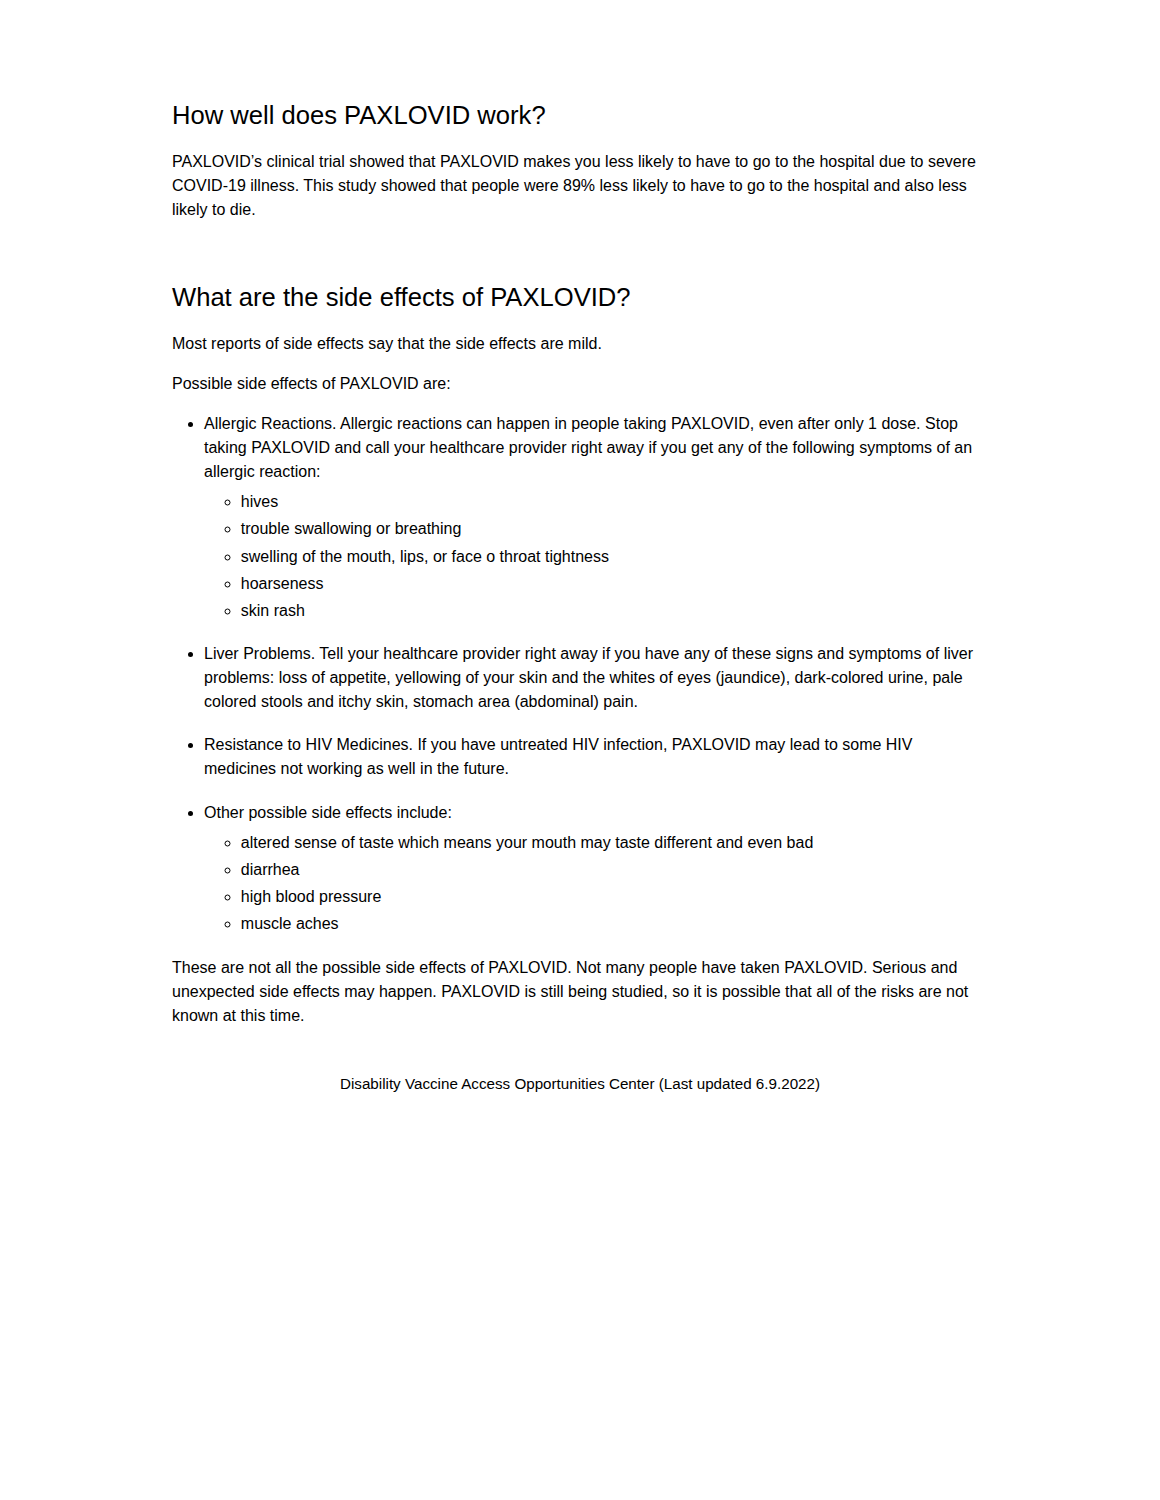How well does PAXLOVID work?
PAXLOVID’s clinical trial showed that PAXLOVID makes you less likely to have to go to the hospital due to severe COVID-19 illness. This study showed that people were 89% less likely to have to go to the hospital and also less likely to die.
What are the side effects of PAXLOVID?
Most reports of side effects say that the side effects are mild.
Possible side effects of PAXLOVID are:
Allergic Reactions. Allergic reactions can happen in people taking PAXLOVID, even after only 1 dose. Stop taking PAXLOVID and call your healthcare provider right away if you get any of the following symptoms of an allergic reaction:
hives
trouble swallowing or breathing
swelling of the mouth, lips, or face o throat tightness
hoarseness
skin rash
Liver Problems. Tell your healthcare provider right away if you have any of these signs and symptoms of liver problems: loss of appetite, yellowing of your skin and the whites of eyes (jaundice), dark-colored urine, pale colored stools and itchy skin, stomach area (abdominal) pain.
Resistance to HIV Medicines. If you have untreated HIV infection, PAXLOVID may lead to some HIV medicines not working as well in the future.
Other possible side effects include:
altered sense of taste which means your mouth may taste different and even bad
diarrhea
high blood pressure
muscle aches
These are not all the possible side effects of PAXLOVID. Not many people have taken PAXLOVID. Serious and unexpected side effects may happen. PAXLOVID is still being studied, so it is possible that all of the risks are not known at this time.
Disability Vaccine Access Opportunities Center (Last updated 6.9.2022)